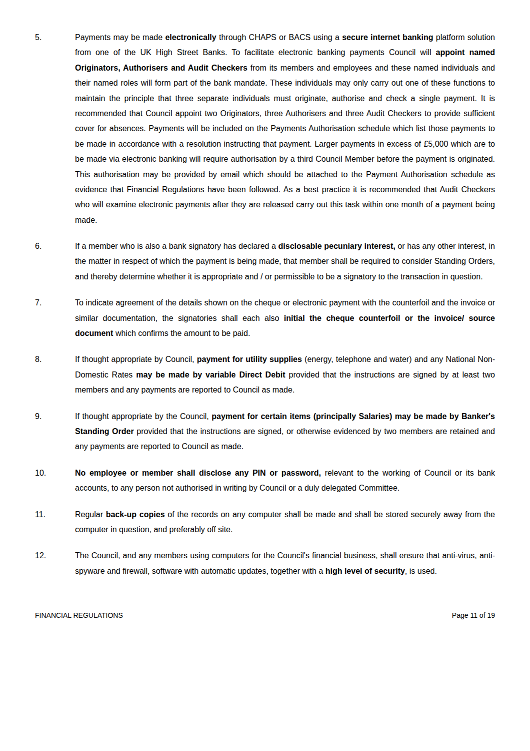5. Payments may be made electronically through CHAPS or BACS using a secure internet banking platform solution from one of the UK High Street Banks. To facilitate electronic banking payments Council will appoint named Originators, Authorisers and Audit Checkers from its members and employees and these named individuals and their named roles will form part of the bank mandate. These individuals may only carry out one of these functions to maintain the principle that three separate individuals must originate, authorise and check a single payment. It is recommended that Council appoint two Originators, three Authorisers and three Audit Checkers to provide sufficient cover for absences. Payments will be included on the Payments Authorisation schedule which list those payments to be made in accordance with a resolution instructing that payment. Larger payments in excess of £5,000 which are to be made via electronic banking will require authorisation by a third Council Member before the payment is originated. This authorisation may be provided by email which should be attached to the Payment Authorisation schedule as evidence that Financial Regulations have been followed. As a best practice it is recommended that Audit Checkers who will examine electronic payments after they are released carry out this task within one month of a payment being made.
6. If a member who is also a bank signatory has declared a disclosable pecuniary interest, or has any other interest, in the matter in respect of which the payment is being made, that member shall be required to consider Standing Orders, and thereby determine whether it is appropriate and / or permissible to be a signatory to the transaction in question.
7. To indicate agreement of the details shown on the cheque or electronic payment with the counterfoil and the invoice or similar documentation, the signatories shall each also initial the cheque counterfoil or the invoice/ source document which confirms the amount to be paid.
8. If thought appropriate by Council, payment for utility supplies (energy, telephone and water) and any National Non-Domestic Rates may be made by variable Direct Debit provided that the instructions are signed by at least two members and any payments are reported to Council as made.
9. If thought appropriate by the Council, payment for certain items (principally Salaries) may be made by Banker's Standing Order provided that the instructions are signed, or otherwise evidenced by two members are retained and any payments are reported to Council as made.
10. No employee or member shall disclose any PIN or password, relevant to the working of Council or its bank accounts, to any person not authorised in writing by Council or a duly delegated Committee.
11. Regular back-up copies of the records on any computer shall be made and shall be stored securely away from the computer in question, and preferably off site.
12. The Council, and any members using computers for the Council's financial business, shall ensure that anti-virus, anti-spyware and firewall, software with automatic updates, together with a high level of security, is used.
FINANCIAL REGULATIONS Page 11 of 19